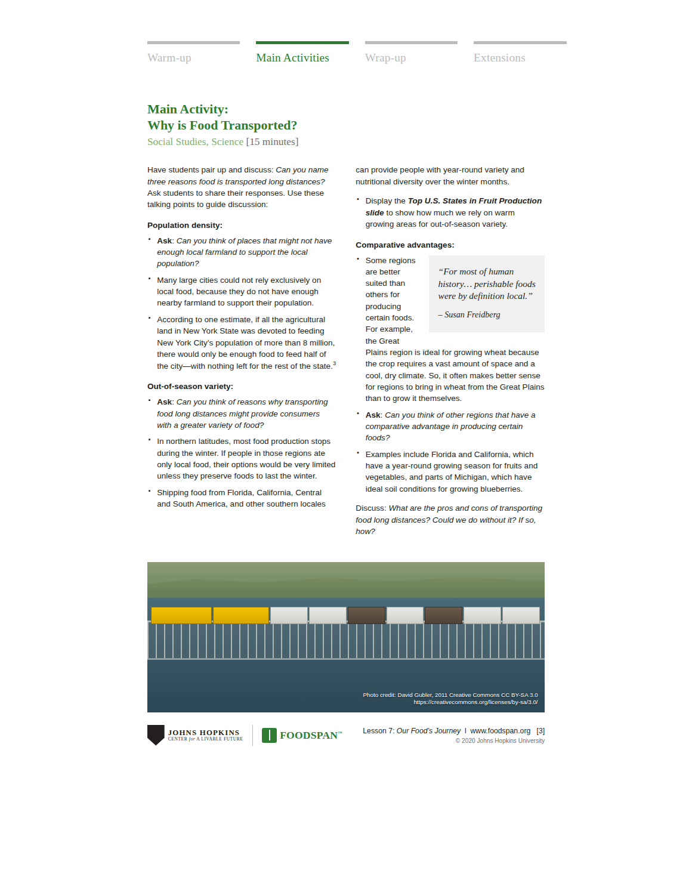Warm-up
Main Activities
Wrap-up
Extensions
Main Activity:
Why is Food Transported?
Social Studies, Science [15 minutes]
Have students pair up and discuss: Can you name three reasons food is transported long distances? Ask students to share their responses. Use these talking points to guide discussion:
Population density:
Ask: Can you think of places that might not have enough local farmland to support the local population?
Many large cities could not rely exclusively on local food, because they do not have enough nearby farmland to support their population.
According to one estimate, if all the agricultural land in New York State was devoted to feeding New York City’s population of more than 8 million, there would only be enough food to feed half of the city—with nothing left for the rest of the state.3
Out-of-season variety:
Ask: Can you think of reasons why transporting food long distances might provide consumers with a greater variety of food?
In northern latitudes, most food production stops during the winter. If people in those regions ate only local food, their options would be very limited unless they preserve foods to last the winter.
Shipping food from Florida, California, Central and South America, and other southern locales
can provide people with year-round variety and nutritional diversity over the winter months.
Display the Top U.S. States in Fruit Production slide to show how much we rely on warm growing areas for out-of-season variety.
Comparative advantages:
“For most of human history… perishable foods were by definition local.”
– Susan Freidberg
Some regions are better suited than others for producing certain foods. For example, the Great Plains region is ideal for growing wheat because the crop requires a vast amount of space and a cool, dry climate. So, it often makes better sense for regions to bring in wheat from the Great Plains than to grow it themselves.
Ask: Can you think of other regions that have a comparative advantage in producing certain foods?
Examples include Florida and California, which have a year-round growing season for fruits and vegetables, and parts of Michigan, which have ideal soil conditions for growing blueberries.
Discuss: What are the pros and cons of transporting food long distances? Could we do without it? If so, how?
Photo credit: David Gubler, 2011 Creative Commons CC BY-SA 3.0
https://creativecommons.org/licenses/by-sa/3.0/
JOHNS HOPKINS
CENTER for A LIVABLE FUTURE
FOODSPAN™
Lesson 7: Our Food’s Journey l www.foodspan.org [3]
© 2020 Johns Hopkins University